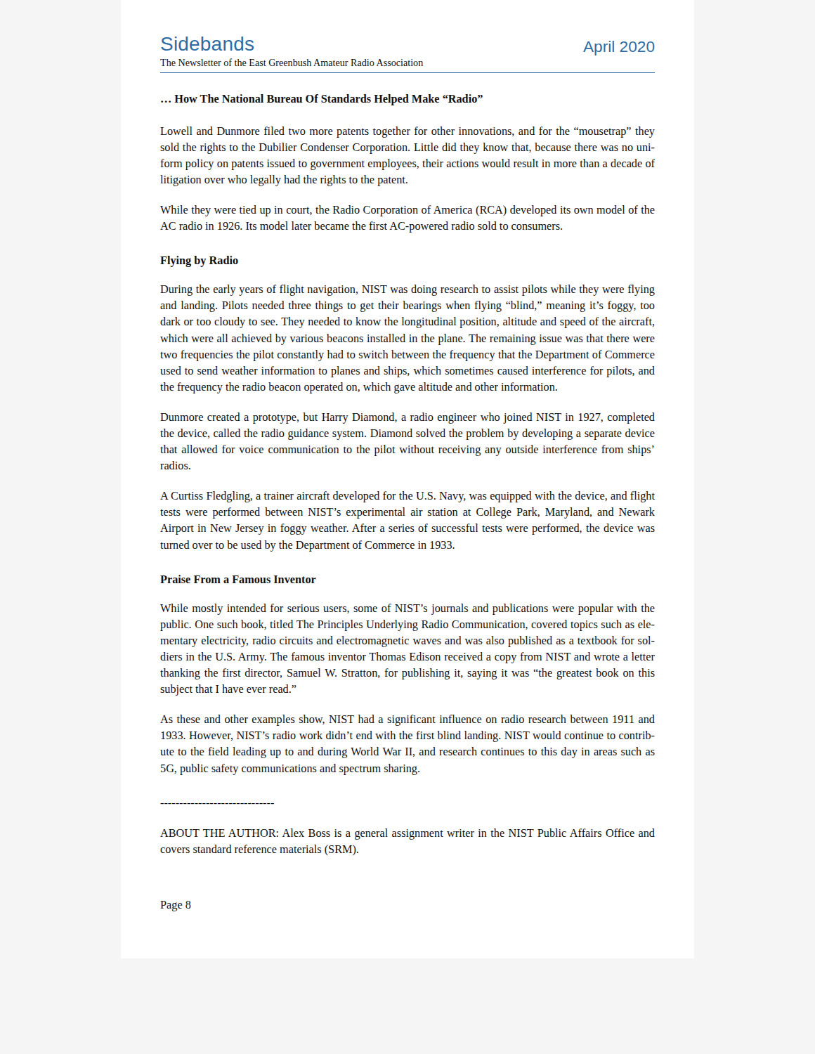Sidebands
The Newsletter of the East Greenbush Amateur Radio Association
April 2020
… How The National Bureau Of Standards Helped Make “Radio”
Lowell and Dunmore filed two more patents together for other innovations, and for the “mousetrap” they sold the rights to the Dubilier Condenser Corporation. Little did they know that, because there was no uniform policy on patents issued to government employees, their actions would result in more than a decade of litigation over who legally had the rights to the patent.
While they were tied up in court, the Radio Corporation of America (RCA) developed its own model of the AC radio in 1926. Its model later became the first AC-powered radio sold to consumers.
Flying by Radio
During the early years of flight navigation, NIST was doing research to assist pilots while they were flying and landing. Pilots needed three things to get their bearings when flying “blind,” meaning it’s foggy, too dark or too cloudy to see. They needed to know the longitudinal position, altitude and speed of the aircraft, which were all achieved by various beacons installed in the plane. The remaining issue was that there were two frequencies the pilot constantly had to switch between the frequency that the Department of Commerce used to send weather information to planes and ships, which sometimes caused interference for pilots, and the frequency the radio beacon operated on, which gave altitude and other information.
Dunmore created a prototype, but Harry Diamond, a radio engineer who joined NIST in 1927, completed the device, called the radio guidance system. Diamond solved the problem by developing a separate device that allowed for voice communication to the pilot without receiving any outside interference from ships’ radios.
A Curtiss Fledgling, a trainer aircraft developed for the U.S. Navy, was equipped with the device, and flight tests were performed between NIST’s experimental air station at College Park, Maryland, and Newark Airport in New Jersey in foggy weather. After a series of successful tests were performed, the device was turned over to be used by the Department of Commerce in 1933.
Praise From a Famous Inventor
While mostly intended for serious users, some of NIST’s journals and publications were popular with the public. One such book, titled The Principles Underlying Radio Communication, covered topics such as elementary electricity, radio circuits and electromagnetic waves and was also published as a textbook for soldiers in the U.S. Army. The famous inventor Thomas Edison received a copy from NIST and wrote a letter thanking the first director, Samuel W. Stratton, for publishing it, saying it was “the greatest book on this subject that I have ever read.”
As these and other examples show, NIST had a significant influence on radio research between 1911 and 1933. However, NIST’s radio work didn’t end with the first blind landing. NIST would continue to contribute to the field leading up to and during World War II, and research continues to this day in areas such as 5G, public safety communications and spectrum sharing.
------------------------------
ABOUT THE AUTHOR: Alex Boss is a general assignment writer in the NIST Public Affairs Office and covers standard reference materials (SRM).
Page 8